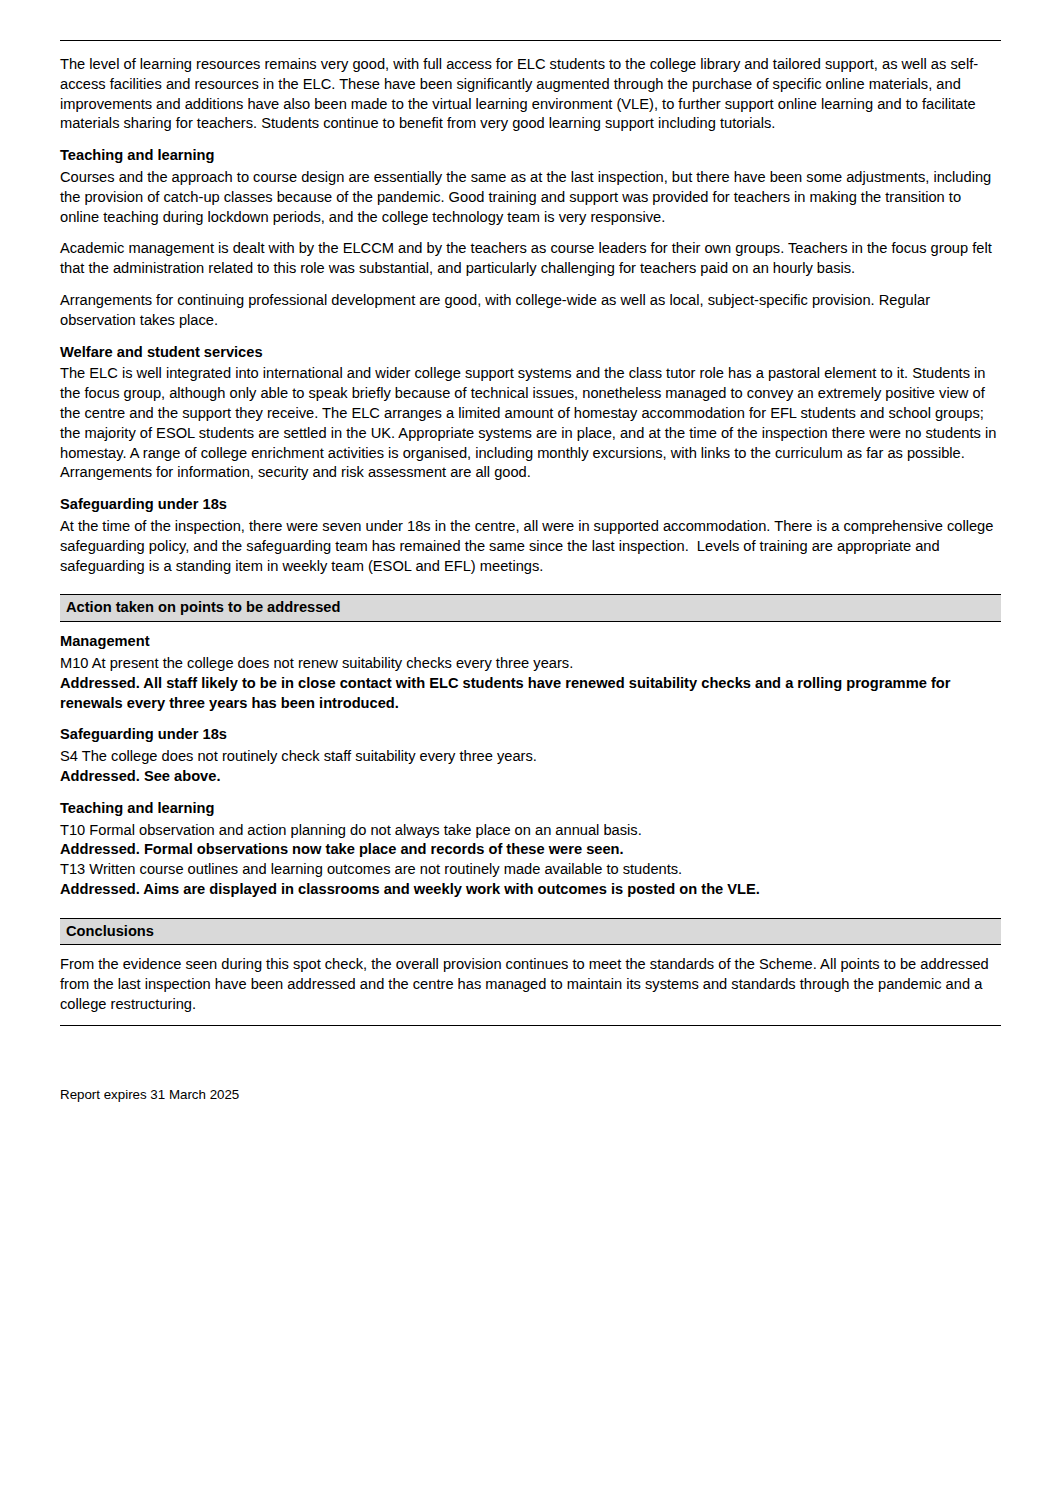The level of learning resources remains very good, with full access for ELC students to the college library and tailored support, as well as self-access facilities and resources in the ELC. These have been significantly augmented through the purchase of specific online materials, and improvements and additions have also been made to the virtual learning environment (VLE), to further support online learning and to facilitate materials sharing for teachers. Students continue to benefit from very good learning support including tutorials.
Teaching and learning
Courses and the approach to course design are essentially the same as at the last inspection, but there have been some adjustments, including the provision of catch-up classes because of the pandemic. Good training and support was provided for teachers in making the transition to online teaching during lockdown periods, and the college technology team is very responsive.
Academic management is dealt with by the ELCCM and by the teachers as course leaders for their own groups. Teachers in the focus group felt that the administration related to this role was substantial, and particularly challenging for teachers paid on an hourly basis.
Arrangements for continuing professional development are good, with college-wide as well as local, subject-specific provision. Regular observation takes place.
Welfare and student services
The ELC is well integrated into international and wider college support systems and the class tutor role has a pastoral element to it. Students in the focus group, although only able to speak briefly because of technical issues, nonetheless managed to convey an extremely positive view of the centre and the support they receive. The ELC arranges a limited amount of homestay accommodation for EFL students and school groups; the majority of ESOL students are settled in the UK. Appropriate systems are in place, and at the time of the inspection there were no students in homestay. A range of college enrichment activities is organised, including monthly excursions, with links to the curriculum as far as possible. Arrangements for information, security and risk assessment are all good.
Safeguarding under 18s
At the time of the inspection, there were seven under 18s in the centre, all were in supported accommodation. There is a comprehensive college safeguarding policy, and the safeguarding team has remained the same since the last inspection. Levels of training are appropriate and safeguarding is a standing item in weekly team (ESOL and EFL) meetings.
Action taken on points to be addressed
Management
M10 At present the college does not renew suitability checks every three years.
Addressed. All staff likely to be in close contact with ELC students have renewed suitability checks and a rolling programme for renewals every three years has been introduced.
Safeguarding under 18s
S4 The college does not routinely check staff suitability every three years.
Addressed. See above.
Teaching and learning
T10 Formal observation and action planning do not always take place on an annual basis.
Addressed. Formal observations now take place and records of these were seen.
T13 Written course outlines and learning outcomes are not routinely made available to students.
Addressed. Aims are displayed in classrooms and weekly work with outcomes is posted on the VLE.
Conclusions
From the evidence seen during this spot check, the overall provision continues to meet the standards of the Scheme. All points to be addressed from the last inspection have been addressed and the centre has managed to maintain its systems and standards through the pandemic and a college restructuring.
Report expires 31 March 2025